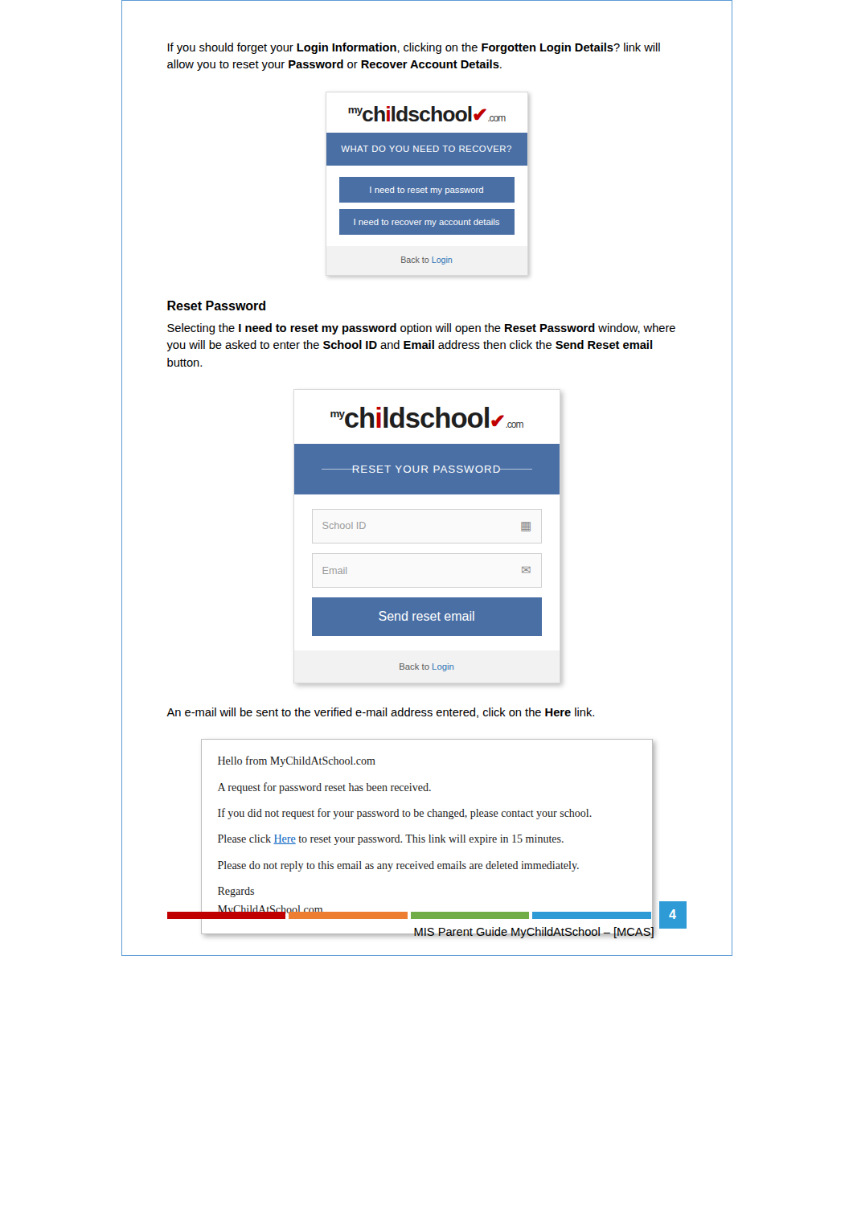If you should forget your Login Information, clicking on the Forgotten Login Details? link will allow you to reset your Password or Recover Account Details.
mychildschool✔.com
What do you need to recover?
I need to reset my password
I need to recover my account details
Back to Login
Reset Password
Selecting the I need to reset my password option will open the Reset Password window, where you will be asked to enter the School ID and Email address then click the Send Reset email button.
mychildschool✔.com
Reset your password
School ID▦
Email✉
Send reset email
Back to Login
An e-mail will be sent to the verified e-mail address entered, click on the Here link.
Hello from MyChildAtSchool.com
A request for password reset has been received.
If you did not request for your password to be changed, please contact your school.
Please click Here to reset your password. This link will expire in 15 minutes.
Please do not reply to this email as any received emails are deleted immediately.
Regards
MyChildAtSchool.com
4
MIS Parent Guide MyChildAtSchool – [MCAS]